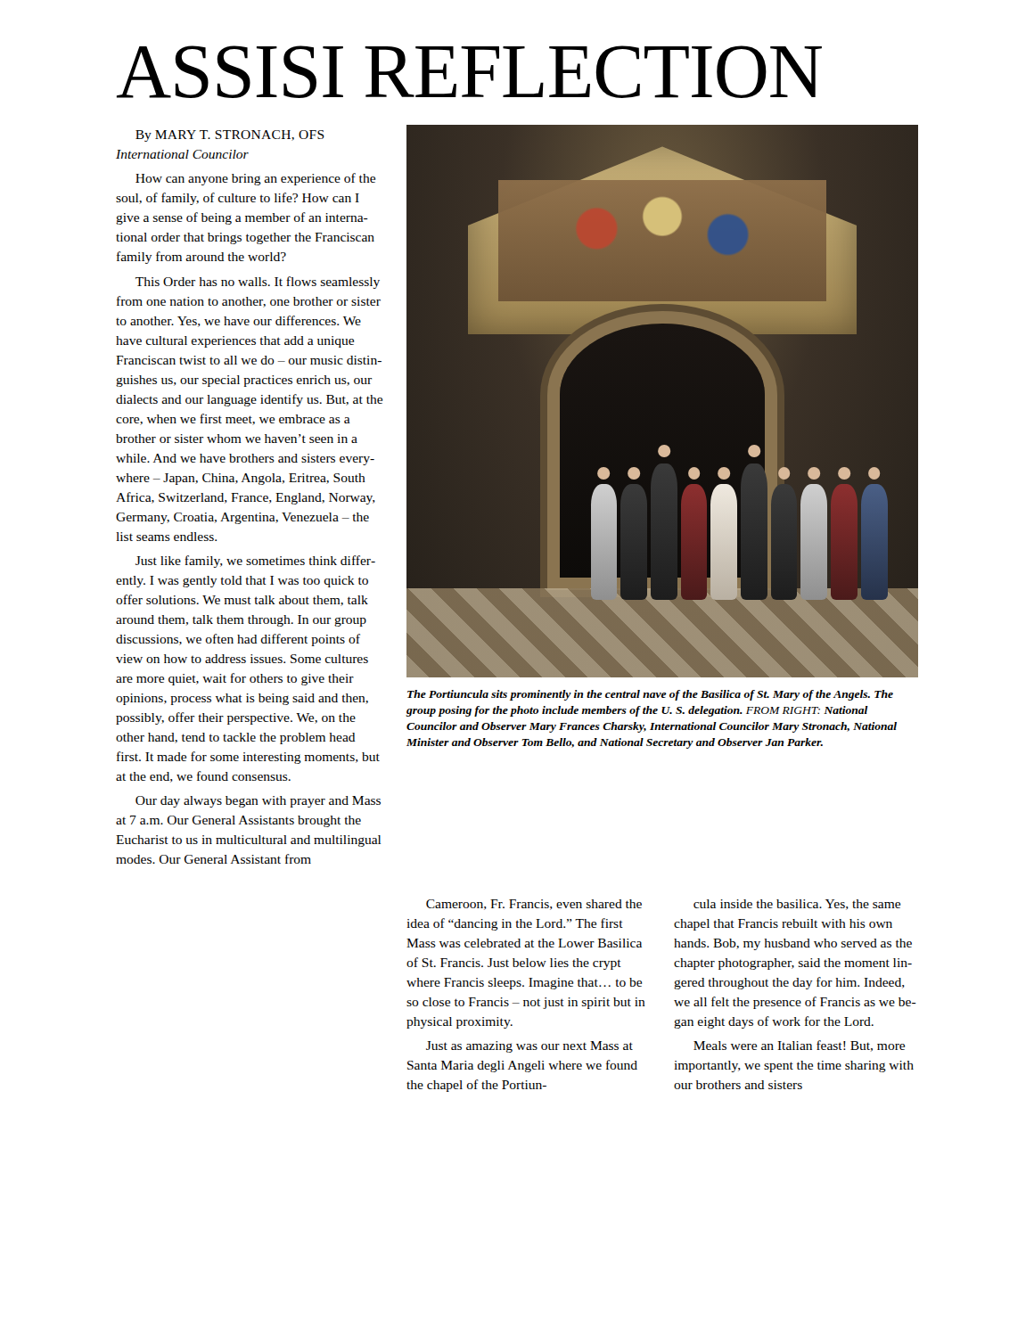Assisi Reflection
By Mary T. Stronach, OFS
International Councilor
How can anyone bring an experience of the soul, of family, of culture to life? How can I give a sense of being a member of an international order that brings together the Franciscan family from around the world?
This Order has no walls. It flows seamlessly from one nation to another, one brother or sister to another. Yes, we have our differences. We have cultural experiences that add a unique Franciscan twist to all we do – our music distinguishes us, our special practices enrich us, our dialects and our language identify us. But, at the core, when we first meet, we embrace as a brother or sister whom we haven’t seen in a while. And we have brothers and sisters everywhere – Japan, China, Angola, Eritrea, South Africa, Switzerland, France, England, Norway, Germany, Croatia, Argentina, Venezuela – the list seams endless.
Just like family, we sometimes think differently. I was gently told that I was too quick to offer solutions. We must talk about them, talk around them, talk them through. In our group discussions, we often had different points of view on how to address issues. Some cultures are more quiet, wait for others to give their opinions, process what is being said and then, possibly, offer their perspective. We, on the other hand, tend to tackle the problem head first. It made for some interesting moments, but at the end, we found consensus.
Our day always began with prayer and Mass at 7 a.m. Our General Assistants brought the Eucharist to us in multicultural and multilingual modes. Our General Assistant from
The Portiuncula sits prominently in the central nave of the Basilica of St. Mary of the Angels. The group posing for the photo include members of the U. S. delegation. FROM RIGHT: National Councilor and Observer Mary Frances Charsky, International Councilor Mary Stronach, National Minister and Observer Tom Bello, and National Secretary and Observer Jan Parker.
Cameroon, Fr. Francis, even shared the idea of “dancing in the Lord.” The first Mass was celebrated at the Lower Basilica of St. Francis. Just below lies the crypt where Francis sleeps. Imagine that… to be so close to Francis – not just in spirit but in physical proximity.
Just as amazing was our next Mass at Santa Maria degli Angeli where we found the chapel of the Portiun-
cula inside the basilica. Yes, the same chapel that Francis rebuilt with his own hands. Bob, my husband who served as the chapter photographer, said the moment lingered throughout the day for him. Indeed, we all felt the presence of Francis as we began eight days of work for the Lord.
Meals were an Italian feast! But, more importantly, we spent the time sharing with our brothers and sisters